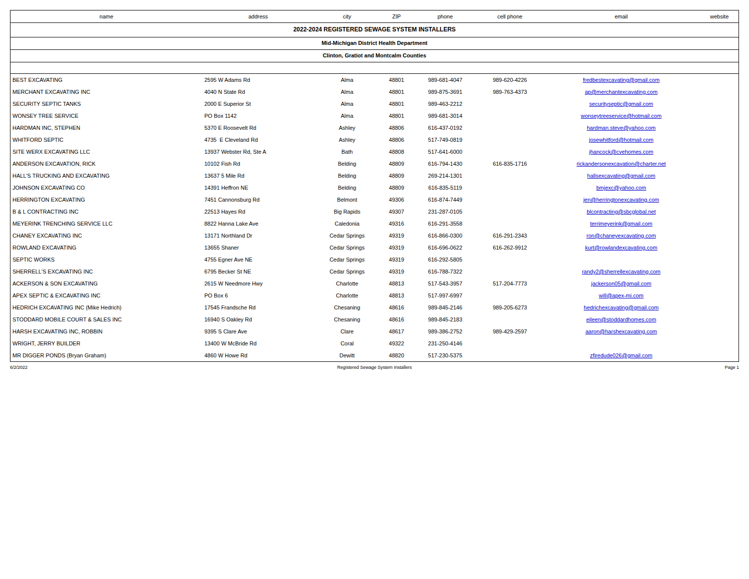| 2022-2024 REGISTERED SEWAGE SYSTEM INSTALLERS |
| Mid-Michigan District Health Department |
| Clinton, Gratiot and Montcalm Counties |
| name | address | city | ZIP | phone | cell phone | email | website |
| BEST EXCAVATING | 2595 W Adams Rd | Alma | 48801 | 989-681-4047 | 989-620-4226 | fredbestexcavating@gmail.com | |
| MERCHANT EXCAVATING INC | 4040 N State Rd | Alma | 48801 | 989-875-3691 | 989-763-4373 | ap@merchantexcavating.com | |
| SECURITY SEPTIC TANKS | 2000 E Superior St | Alma | 48801 | 989-463-2212 | | securityseptic@gmail.com | |
| WONSEY TREE SERVICE | PO Box 1142 | Alma | 48801 | 989-681-3014 | | wonseytreeservice@hotmail.com | |
| HARDMAN INC, STEPHEN | 5370 E Roosevelt Rd | Ashley | 48806 | 616-437-0192 | | hardman.steve@yahoo.com | |
| WHITFORD SEPTIC | 4735 E Cleveland Rd | Ashley | 48806 | 517-749-0819 | | josewhitford@hotmail.com | |
| SITE WERX EXCAVATING LLC | 13937 Webster Rd, Ste A | Bath | 48808 | 517-641-6000 | | jhancock@cvehomes.com | |
| ANDERSON EXCAVATION, RICK | 10102 Fish Rd | Belding | 48809 | 616-794-1430 | 616-835-1716 | rickandersonexcavation@charter.net | |
| HALL'S TRUCKING AND EXCAVATING | 13637 5 Mile Rd | Belding | 48809 | 269-214-1301 | | hallsexcavating@gmail.com | |
| JOHNSON EXCAVATING CO | 14391 Heffron NE | Belding | 48809 | 616-835-5119 | | bmjexc@yahoo.com | |
| HERRINGTON EXCAVATING | 7451 Cannonsburg Rd | Belmont | 49306 | 616-874-7449 | | jen@herringtonexcavating.com | |
| B & L CONTRACTING INC | 22513 Hayes Rd | Big Rapids | 49307 | 231-287-0105 | | blcontracting@sbcglobal.net | |
| MEYERINK TRENCHING SERVICE LLC | 8822 Hanna Lake Ave | Caledonia | 49316 | 616-291-3558 | | terrimeyerink@gmail.com | |
| CHANEY EXCAVATING INC | 13171 Northland Dr | Cedar Springs | 49319 | 616-866-0300 | 616-291-2343 | ron@chaneyexcavating.com | |
| ROWLAND EXCAVATING | 13655 Shaner | Cedar Springs | 49319 | 616-696-0622 | 616-262-9912 | kurt@rowlandexcavating.com | |
| SEPTIC WORKS | 4755 Egner Ave NE | Cedar Springs | 49319 | 616-292-5805 | | | |
| SHERRELL'S EXCAVATING INC | 6795 Becker St NE | Cedar Springs | 49319 | 616-788-7322 | | randy2@sherrellexcavating.com | |
| ACKERSON & SON EXCAVATING | 2615 W Needmore Hwy | Charlotte | 48813 | 517-543-3957 | 517-204-7773 | jackerson05@gmail.com | |
| APEX SEPTIC & EXCAVATING INC | PO Box 6 | Charlotte | 48813 | 517-997-6997 | | will@apex-mi.com | |
| HEDRICH EXCAVATING INC (Mike Hedrich) | 17545 Frandsche Rd | Chesaning | 48616 | 989-845-2146 | 989-205-6273 | hedrichexcavating@gmail.com | |
| STODDARD MOBILE COURT & SALES INC | 16940 S Oakley Rd | Chesaning | 48616 | 989-845-2183 | | eileen@stoddardhomes.com | |
| HARSH EXCAVATING INC, ROBBIN | 9395 S Clare Ave | Clare | 48617 | 989-386-2752 | 989-429-2597 | aaron@harshexcavating.com | |
| WRIGHT, JERRY BUILDER | 13400 W McBride Rd | Coral | 49322 | 231-250-4146 | | | |
| MR DIGGER PONDS (Bryan Graham) | 4860 W Howe Rd | Dewitt | 48820 | 517-230-5375 | | zfiredude026@gmail.com | |
6/2/2022
Registered Sewage System Installers
Page 1